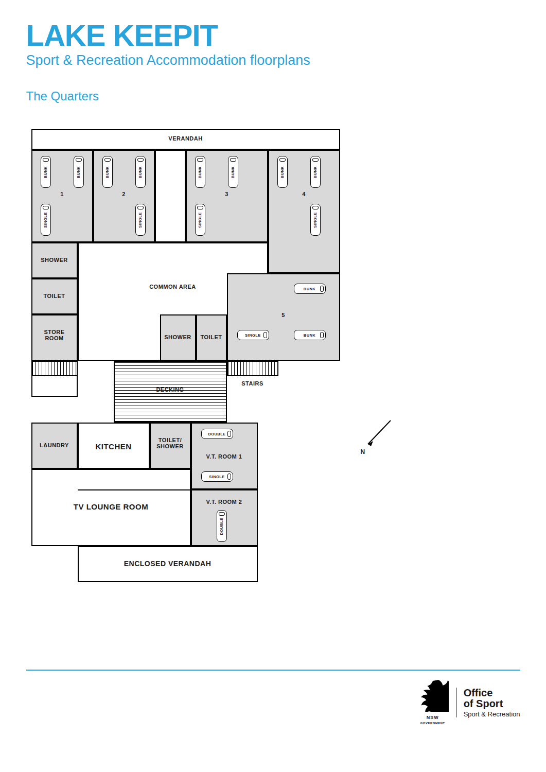LAKE KEEPIT
Sport & Recreation Accommodation floorplans
The Quarters
VERANDAH
1
BUNK
BUNK
SINGLE
2
BUNK
BUNK
SINGLE
3
BUNK
BUNK
SINGLE
4
BUNK
BUNK
SINGLE
SHOWER
TOILET
STORE
ROOM
COMMON AREA
SHOWER
TOILET
5
BUNK
BUNK
SINGLE
STAIRS
STAIRS
DECKING
N
LAUNDRY
KITCHEN
TOILET/
SHOWER
V.T. ROOM 1
DOUBLE
SINGLE
V.T. ROOM 2
DOUBLE
TV LOUNGE ROOM
ENCLOSED VERANDAH
NSW
GOVERNMENT
Office
of Sport
Sport & Recreation